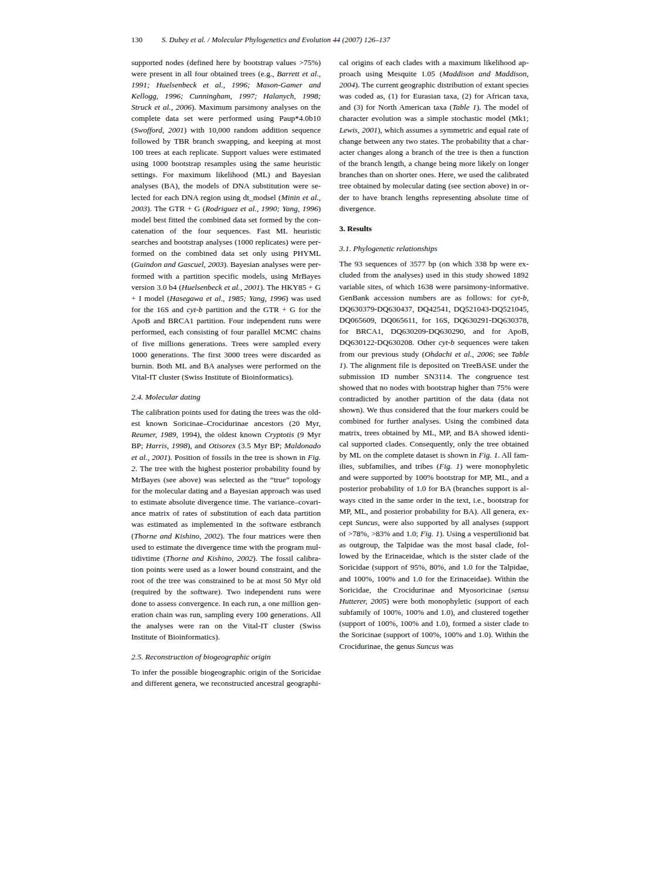130 S. Dubey et al. / Molecular Phylogenetics and Evolution 44 (2007) 126–137
supported nodes (defined here by bootstrap values >75%) were present in all four obtained trees (e.g., Barrett et al., 1991; Huelsenbeck et al., 1996; Mason-Gamer and Kellogg, 1996; Cunningham, 1997; Halanych, 1998; Struck et al., 2006). Maximum parsimony analyses on the complete data set were performed using Paup*4.0b10 (Swofford, 2001) with 10,000 random addition sequence followed by TBR branch swapping, and keeping at most 100 trees at each replicate. Support values were estimated using 1000 bootstrap resamples using the same heuristic settings. For maximum likelihood (ML) and Bayesian analyses (BA), the models of DNA substitution were selected for each DNA region using dt_modsel (Minin et al., 2003). The GTR + G (Rodriguez et al., 1990; Yang, 1996) model best fitted the combined data set formed by the concatenation of the four sequences. Fast ML heuristic searches and bootstrap analyses (1000 replicates) were performed on the combined data set only using PHYML (Guindon and Gascuel, 2003). Bayesian analyses were performed with a partition specific models, using MrBayes version 3.0 b4 (Huelsenbeck et al., 2001). The HKY85 + G + I model (Hasegawa et al., 1985; Yang, 1996) was used for the 16S and cyt-b partition and the GTR + G for the ApoB and BRCA1 partition. Four independent runs were performed, each consisting of four parallel MCMC chains of five millions generations. Trees were sampled every 1000 generations. The first 3000 trees were discarded as burnin. Both ML and BA analyses were performed on the Vital-IT cluster (Swiss Institute of Bioinformatics).
2.4. Molecular dating
The calibration points used for dating the trees was the oldest known Soricinae–Crocidurinae ancestors (20 Myr, Reumer, 1989, 1994), the oldest known Cryptotis (9 Myr BP; Harris, 1998), and Otisorex (3.5 Myr BP; Maldonado et al., 2001). Position of fossils in the tree is shown in Fig. 2. The tree with the highest posterior probability found by MrBayes (see above) was selected as the “true” topology for the molecular dating and a Bayesian approach was used to estimate absolute divergence time. The variance–covariance matrix of rates of substitution of each data partition was estimated as implemented in the software estbranch (Thorne and Kishino, 2002). The four matrices were then used to estimate the divergence time with the program multidivtime (Thorne and Kishino, 2002). The fossil calibration points were used as a lower bound constraint, and the root of the tree was constrained to be at most 50 Myr old (required by the software). Two independent runs were done to assess convergence. In each run, a one million generation chain was run, sampling every 100 generations. All the analyses were ran on the Vital-IT cluster (Swiss Institute of Bioinformatics).
2.5. Reconstruction of biogeographic origin
To infer the possible biogeographic origin of the Soricidae and different genera, we reconstructed ancestral geographical origins of each clades with a maximum likelihood approach using Mesquite 1.05 (Maddison and Maddison, 2004). The current geographic distribution of extant species was coded as, (1) for Eurasian taxa, (2) for African taxa, and (3) for North American taxa (Table 1). The model of character evolution was a simple stochastic model (Mk1; Lewis, 2001), which assumes a symmetric and equal rate of change between any two states. The probability that a character changes along a branch of the tree is then a function of the branch length, a change being more likely on longer branches than on shorter ones. Here, we used the calibrated tree obtained by molecular dating (see section above) in order to have branch lengths representing absolute time of divergence.
3. Results
3.1. Phylogenetic relationships
The 93 sequences of 3577 bp (on which 338 bp were excluded from the analyses) used in this study showed 1892 variable sites, of which 1638 were parsimony-informative. GenBank accession numbers are as follows: for cyt-b, DQ630379-DQ630437, DQ42541, DQ521043-DQ521045, DQ065609, DQ065611, for 16S, DQ630291-DQ630378, for BRCA1, DQ630209-DQ630290, and for ApoB, DQ630122-DQ630208. Other cyt-b sequences were taken from our previous study (Ohdachi et al., 2006; see Table 1). The alignment file is deposited on TreeBASE under the submission ID number SN3114. The congruence test showed that no nodes with bootstrap higher than 75% were contradicted by another partition of the data (data not shown). We thus considered that the four markers could be combined for further analyses. Using the combined data matrix, trees obtained by ML, MP, and BA showed identical supported clades. Consequently, only the tree obtained by ML on the complete dataset is shown in Fig. 1. All families, subfamilies, and tribes (Fig. 1) were monophyletic and were supported by 100% bootstrap for MP, ML, and a posterior probability of 1.0 for BA (branches support is always cited in the same order in the text, i.e., bootstrap for MP, ML, and posterior probability for BA). All genera, except Suncus, were also supported by all analyses (support of >78%, >83% and 1.0; Fig. 1). Using a vespertilionid bat as outgroup, the Talpidae was the most basal clade, followed by the Erinaceidae, which is the sister clade of the Soricidae (support of 95%, 80%, and 1.0 for the Talpidae, and 100%, 100% and 1.0 for the Erinaceidae). Within the Soricidae, the Crocidurinae and Myosoricinae (sensu Hutterer, 2005) were both monophyletic (support of each subfamily of 100%, 100% and 1.0), and clustered together (support of 100%, 100% and 1.0), formed a sister clade to the Soricinae (support of 100%, 100% and 1.0). Within the Crocidurinae, the genus Suncus was